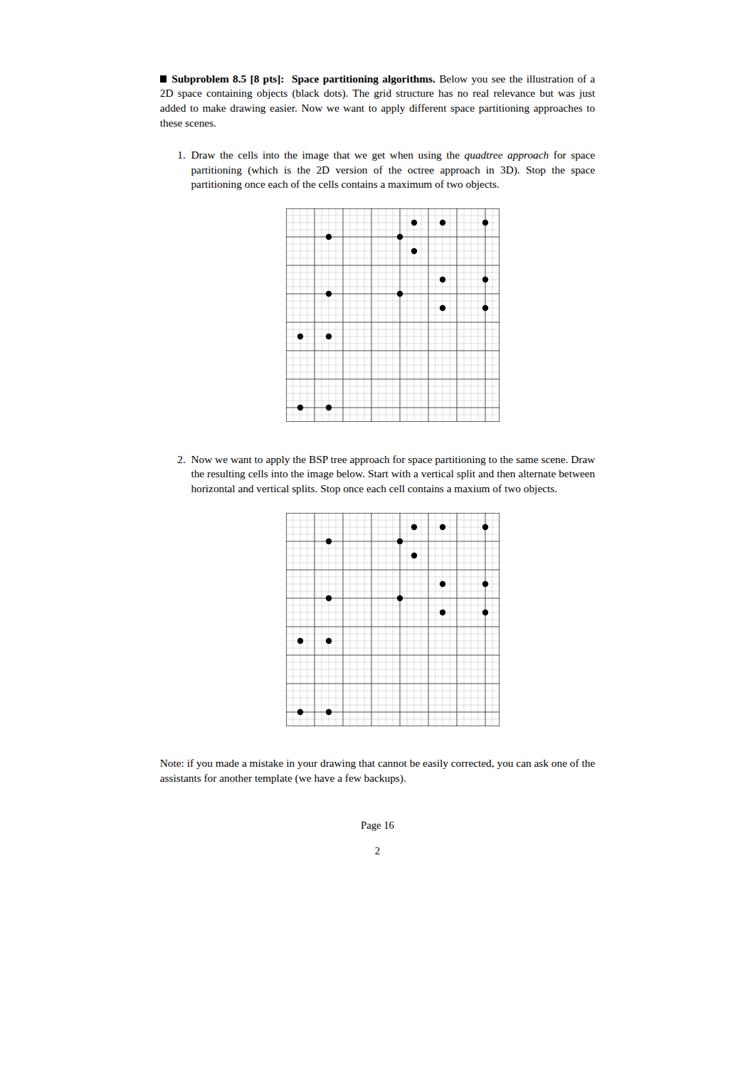Subproblem 8.5 [8 pts]: Space partitioning algorithms. Below you see the illustration of a 2D space containing objects (black dots). The grid structure has no real relevance but was just added to make drawing easier. Now we want to apply different space partitioning approaches to these scenes.
Draw the cells into the image that we get when using the quadtree approach for space partitioning (which is the 2D version of the octree approach in 3D). Stop the space partitioning once each of the cells contains a maximum of two objects.
Now we want to apply the BSP tree approach for space partitioning to the same scene. Draw the resulting cells into the image below. Start with a vertical split and then alternate between horizontal and vertical splits. Stop once each cell contains a maxium of two objects.
Note: if you made a mistake in your drawing that cannot be easily corrected, you can ask one of the assistants for another template (we have a few backups).
Page 16
2